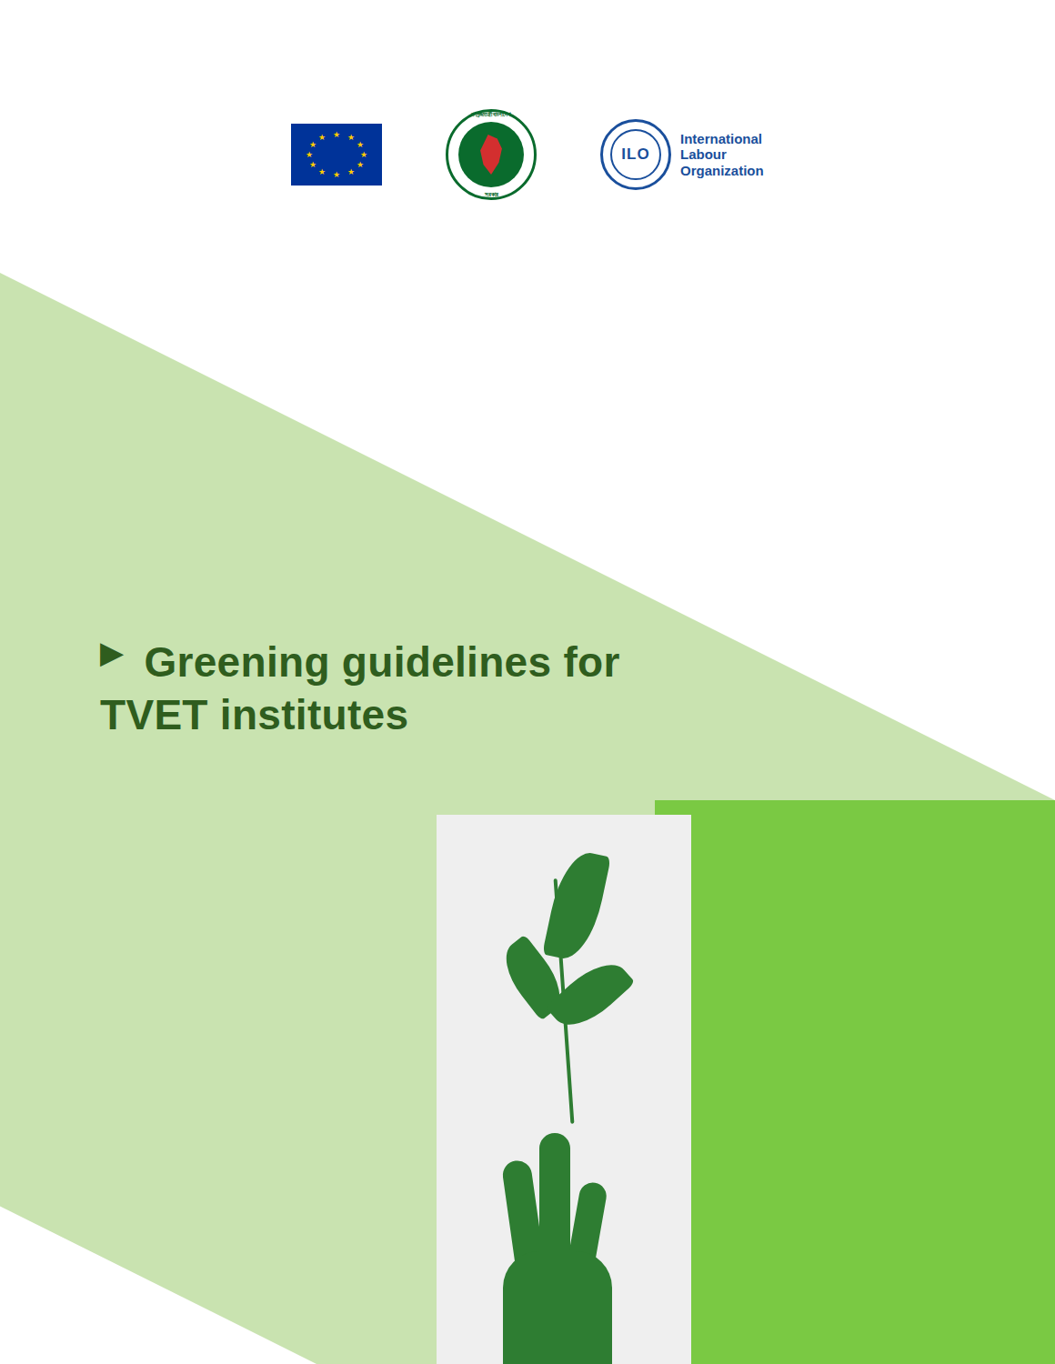★ ★ ★ ★ ★ ★ ★ ★ ★ ★ ★ ★
গণপ্রজাতন্ত্রী বাংলাদেশ সরকার
ILO International
Labour
Organization
▶
Greening guidelines for TVET institutes